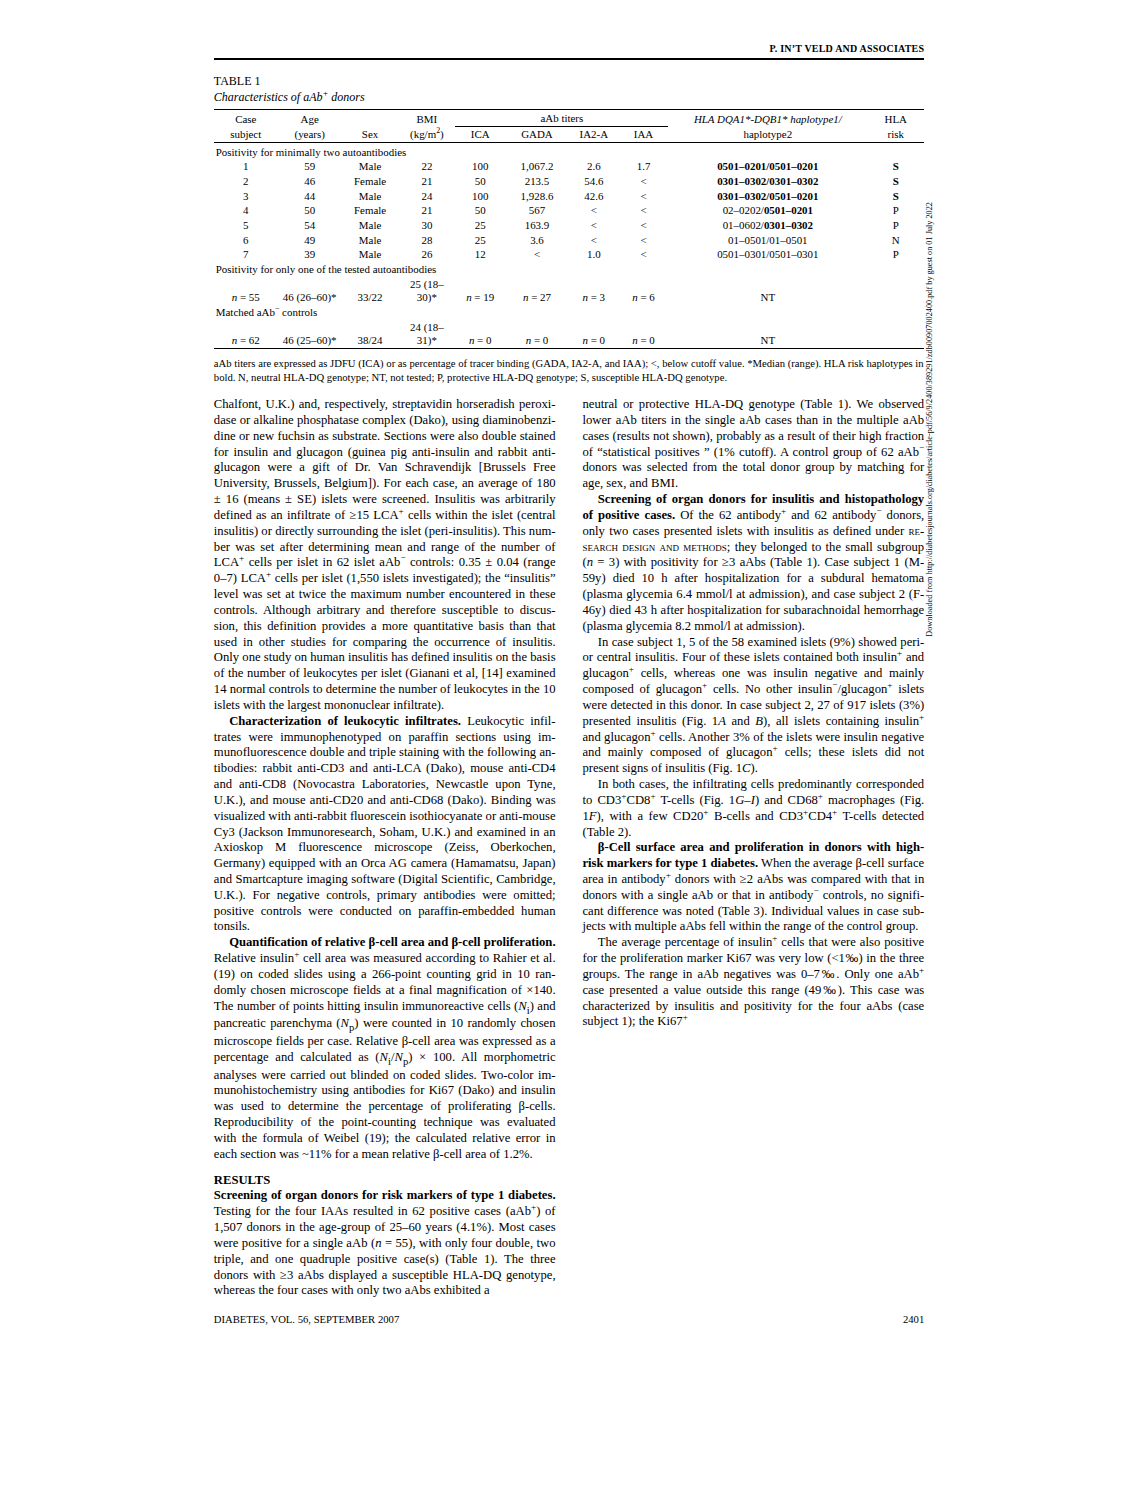P. IN’T VELD AND ASSOCIATES
TABLE 1
Characteristics of aAb+ donors
| Case | Age | | BMI | aAb titers | HLA DQA1*-DQB1* haplotype1/ | HLA |
| subject | (years) | Sex | (kg/m 2 ) | ICA | GADA | IA2-A | IAA | haplotype2 | risk |
| Positivity for minimally two autoantibodies |
| 1 | 59 | Male | 22 | 100 | 1,067.2 | 2.6 | 1.7 | 0501–0201/0501–0201 | S |
| 2 | 46 | Female | 21 | 50 | 213.5 | 54.6 | < | 0301–0302/0301–0302 | S |
| 3 | 44 | Male | 24 | 100 | 1,928.6 | 42.6 | < | 0301–0302/0501–0201 | S |
| 4 | 50 | Female | 21 | 50 | 567 | < | < | 02–0202/ 0501–0201 | P |
| 5 | 54 | Male | 30 | 25 | 163.9 | < | < | 01–0602/ 0301–0302 | P |
| 6 | 49 | Male | 28 | 25 | 3.6 | < | < | 01–0501/01–0501 | N |
| 7 | 39 | Male | 26 | 12 | < | 1.0 | < | 0501–0301/0501–0301 | P |
| Positivity for only one of the tested autoantibodies |
| n = 55 | 46 (26–60)* | 33/22 | 25 (18–30)* | n = 19 | n = 27 | n = 3 | n = 6 | NT | |
| Matched aAb − controls |
| n = 62 | 46 (25–60)* | 38/24 | 24 (18–31)* | n = 0 | n = 0 | n = 0 | n = 0 | NT | |
aAb titers are expressed as JDFU (ICA) or as percentage of tracer binding (GADA, IA2-A, and IAA); <, below cutoff value. *Median (range). HLA risk haplotypes in bold. N, neutral HLA-DQ genotype; NT, not tested; P, protective HLA-DQ genotype; S, susceptible HLA-DQ genotype.
Chalfont, U.K.) and, respectively, streptavidin horseradish peroxidase or alkaline phosphatase complex (Dako), using diaminobenzidine or new fuchsin as substrate. Sections were also double stained for insulin and glucagon (guinea pig anti-insulin and rabbit anti-glucagon were a gift of Dr. Van Schravendijk [Brussels Free University, Brussels, Belgium]). For each case, an average of 180 ± 16 (means ± SE) islets were screened. Insulitis was arbitrarily defined as an infiltrate of ≥15 LCA+ cells within the islet (central insulitis) or directly surrounding the islet (peri-insulitis). This number was set after determining mean and range of the number of LCA+ cells per islet in 62 islet aAb− controls: 0.35 ± 0.04 (range 0–7) LCA+ cells per islet (1,550 islets investigated); the “insulitis” level was set at twice the maximum number encountered in these controls. Although arbitrary and therefore susceptible to discussion, this definition provides a more quantitative basis than that used in other studies for comparing the occurrence of insulitis. Only one study on human insulitis has defined insulitis on the basis of the number of leukocytes per islet (Gianani et al, [14] examined 14 normal controls to determine the number of leukocytes in the 10 islets with the largest mononuclear infiltrate).
Characterization of leukocytic infiltrates. Leukocytic infiltrates were immunophenotyped on paraffin sections using immunofluorescence double and triple staining with the following antibodies: rabbit anti-CD3 and anti-LCA (Dako), mouse anti-CD4 and anti-CD8 (Novocastra Laboratories, Newcastle upon Tyne, U.K.), and mouse anti-CD20 and anti-CD68 (Dako). Binding was visualized with anti-rabbit fluorescein isothiocyanate or anti-mouse Cy3 (Jackson Immunoresearch, Soham, U.K.) and examined in an Axioskop M fluorescence microscope (Zeiss, Oberkochen, Germany) equipped with an Orca AG camera (Hamamatsu, Japan) and Smartcapture imaging software (Digital Scientific, Cambridge, U.K.). For negative controls, primary antibodies were omitted; positive controls were conducted on paraffin-embedded human tonsils.
Quantification of relative β-cell area and β-cell proliferation. Relative insulin+ cell area was measured according to Rahier et al. (19) on coded slides using a 266-point counting grid in 10 randomly chosen microscope fields at a final magnification of ×140. The number of points hitting insulin immunoreactive cells (Ni) and pancreatic parenchyma (Np) were counted in 10 randomly chosen microscope fields per case. Relative β-cell area was expressed as a percentage and calculated as (Ni/Np) × 100. All morphometric analyses were carried out blinded on coded slides. Two-color immunohistochemistry using antibodies for Ki67 (Dako) and insulin was used to determine the percentage of proliferating β-cells. Reproducibility of the point-counting technique was evaluated with the formula of Weibel (19); the calculated relative error in each section was ~11% for a mean relative β-cell area of 1.2%.
RESULTS
Screening of organ donors for risk markers of type 1 diabetes. Testing for the four IAAs resulted in 62 positive cases (aAb+) of 1,507 donors in the age-group of 25–60 years (4.1%). Most cases were positive for a single aAb (n = 55), with only four double, two triple, and one quadruple positive case(s) (Table 1). The three donors with ≥3 aAbs displayed a susceptible HLA-DQ genotype, whereas the four cases with only two aAbs exhibited a
neutral or protective HLA-DQ genotype (Table 1). We observed lower aAb titers in the single aAb cases than in the multiple aAb cases (results not shown), probably as a result of their high fraction of “statistical positives ” (1% cutoff). A control group of 62 aAb− donors was selected from the total donor group by matching for age, sex, and BMI.
Screening of organ donors for insulitis and histopathology of positive cases. Of the 62 antibody+ and 62 antibody− donors, only two cases presented islets with insulitis as defined under research design and methods; they belonged to the small subgroup (n = 3) with positivity for ≥3 aAbs (Table 1). Case subject 1 (M-59y) died 10 h after hospitalization for a subdural hematoma (plasma glycemia 6.4 mmol/l at admission), and case subject 2 (F-46y) died 43 h after hospitalization for subarachnoidal hemorrhage (plasma glycemia 8.2 mmol/l at admission).
In case subject 1, 5 of the 58 examined islets (9%) showed peri- or central insulitis. Four of these islets contained both insulin+ and glucagon+ cells, whereas one was insulin negative and mainly composed of glucagon+ cells. No other insulin−/glucagon+ islets were detected in this donor. In case subject 2, 27 of 917 islets (3%) presented insulitis (Fig. 1A and B), all islets containing insulin+ and glucagon+ cells. Another 3% of the islets were insulin negative and mainly composed of glucagon+ cells; these islets did not present signs of insulitis (Fig. 1C).
In both cases, the infiltrating cells predominantly corresponded to CD3+CD8+ T-cells (Fig. 1G–I) and CD68+ macrophages (Fig. 1F), with a few CD20+ B-cells and CD3+CD4+ T-cells detected (Table 2).
β-Cell surface area and proliferation in donors with high-risk markers for type 1 diabetes. When the average β-cell surface area in antibody+ donors with ≥2 aAbs was compared with that in donors with a single aAb or that in antibody− controls, no significant difference was noted (Table 3). Individual values in case subjects with multiple aAbs fell within the range of the control group.
The average percentage of insulin+ cells that were also positive for the proliferation marker Ki67 was very low (<1‰) in the three groups. The range in aAb negatives was 0–7‰. Only one aAb+ case presented a value outside this range (49‰). This case was characterized by insulitis and positivity for the four aAbs (case subject 1); the Ki67+
DIABETES, VOL. 56, SEPTEMBER 2007
2401
Downloaded from http://diabetesjournals.org/diabetes/article-pdf/56/9/2400/389291/zdb00907002400.pdf by guest on 01 July 2022